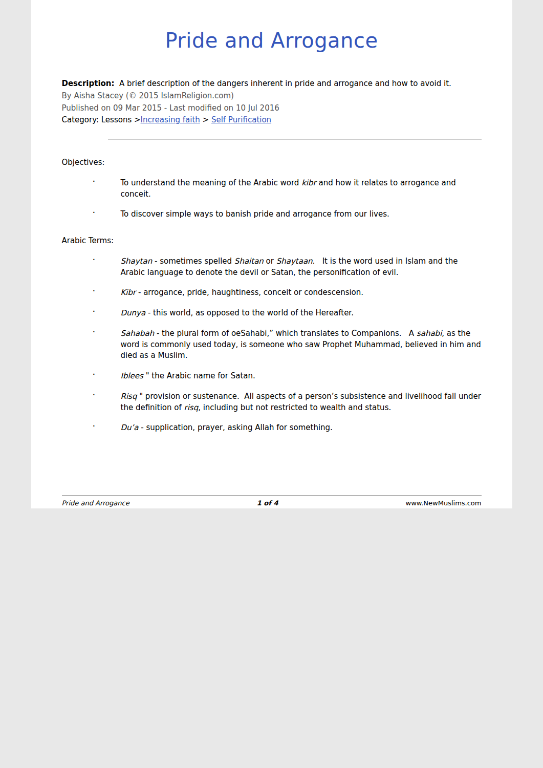Pride and Arrogance
Description: A brief description of the dangers inherent in pride and arrogance and how to avoid it.
By Aisha Stacey (© 2015 IslamReligion.com)
Published on 09 Mar 2015 - Last modified on 10 Jul 2016
Category: Lessons >Increasing faith > Self Purification
Objectives:
To understand the meaning of the Arabic word kibr and how it relates to arrogance and conceit.
To discover simple ways to banish pride and arrogance from our lives.
Arabic Terms:
Shaytan - sometimes spelled Shaitan or Shaytaan. It is the word used in Islam and the Arabic language to denote the devil or Satan, the personification of evil.
Kibr - arrogance, pride, haughtiness, conceit or condescension.
Dunya - this world, as opposed to the world of the Hereafter.
Sahabah - the plural form of oeSahabi,” which translates to Companions. A sahabi, as the word is commonly used today, is someone who saw Prophet Muhammad, believed in him and died as a Muslim.
Iblees " the Arabic name for Satan.
Risq " provision or sustenance. All aspects of a person’s subsistence and livelihood fall under the definition of risq, including but not restricted to wealth and status.
Du’a - supplication, prayer, asking Allah for something.
Pride and Arrogance
1 of 4
www.NewMuslims.com